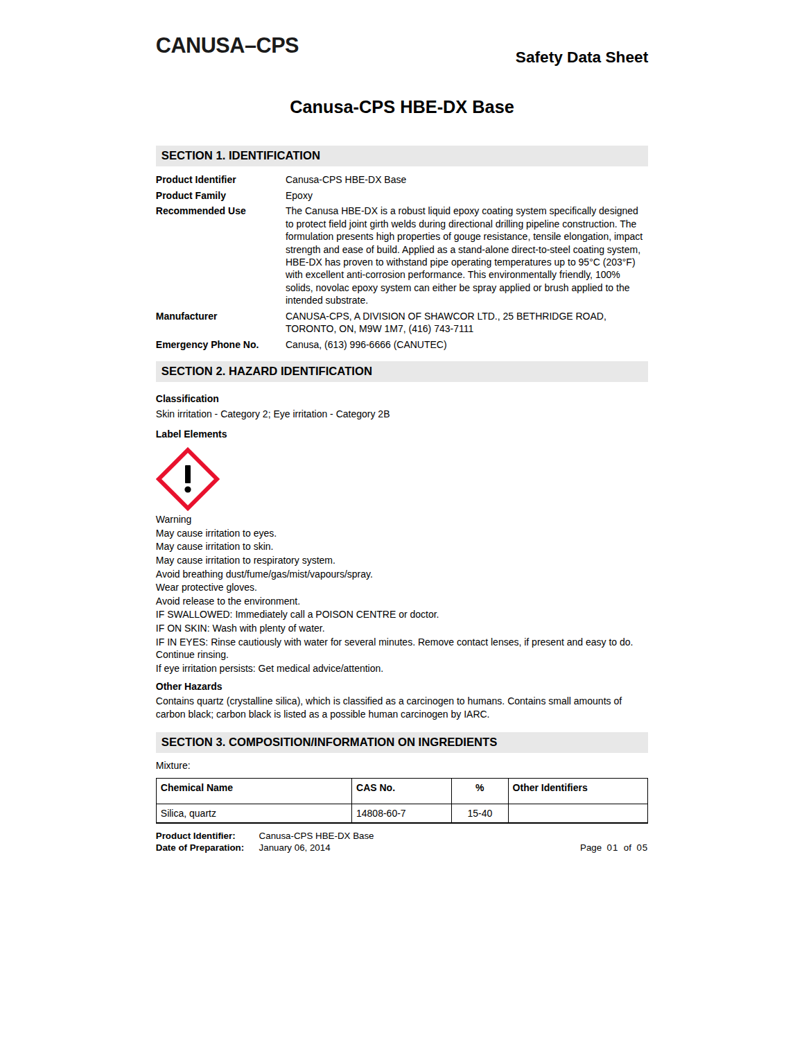CANUSA–CPS
Safety Data Sheet
Canusa-CPS HBE-DX Base
SECTION 1. IDENTIFICATION
| Product Identifier | Canusa-CPS HBE-DX Base |
| Product Family | Epoxy |
| Recommended Use | The Canusa HBE-DX is a robust liquid epoxy coating system specifically designed to protect field joint girth welds during directional drilling pipeline construction. The formulation presents high properties of gouge resistance, tensile elongation, impact strength and ease of build. Applied as a stand-alone direct-to-steel coating system, HBE-DX has proven to withstand pipe operating temperatures up to 95°C (203°F) with excellent anti-corrosion performance. This environmentally friendly, 100% solids, novolac epoxy system can either be spray applied or brush applied to the intended substrate. |
| Manufacturer | CANUSA-CPS, A DIVISION OF SHAWCOR LTD., 25 BETHRIDGE ROAD, TORONTO, ON, M9W 1M7, (416) 743-7111 |
| Emergency Phone No. | Canusa, (613) 996-6666 (CANUTEC) |
SECTION 2. HAZARD IDENTIFICATION
Classification
Skin irritation - Category 2; Eye irritation - Category 2B
Label Elements
Warning
May cause irritation to eyes.
May cause irritation to skin.
May cause irritation to respiratory system.
Avoid breathing dust/fume/gas/mist/vapours/spray.
Wear protective gloves.
Avoid release to the environment.
IF SWALLOWED: Immediately call a POISON CENTRE or doctor.
IF ON SKIN: Wash with plenty of water.
IF IN EYES: Rinse cautiously with water for several minutes. Remove contact lenses, if present and easy to do. Continue rinsing.
If eye irritation persists: Get medical advice/attention.
Other Hazards
Contains quartz (crystalline silica), which is classified as a carcinogen to humans. Contains small amounts of carbon black; carbon black is listed as a possible human carcinogen by IARC.
SECTION 3. COMPOSITION/INFORMATION ON INGREDIENTS
Mixture:
| Chemical Name | CAS No. | % | Other Identifiers |
| --- | --- | --- | --- |
| Silica, quartz | 14808-60-7 | 15-40 | |
| Product Identifier: | Canusa-CPS HBE-DX Base | |
| Date of Preparation: | January 06, 2014 | Page 01 of 05 |